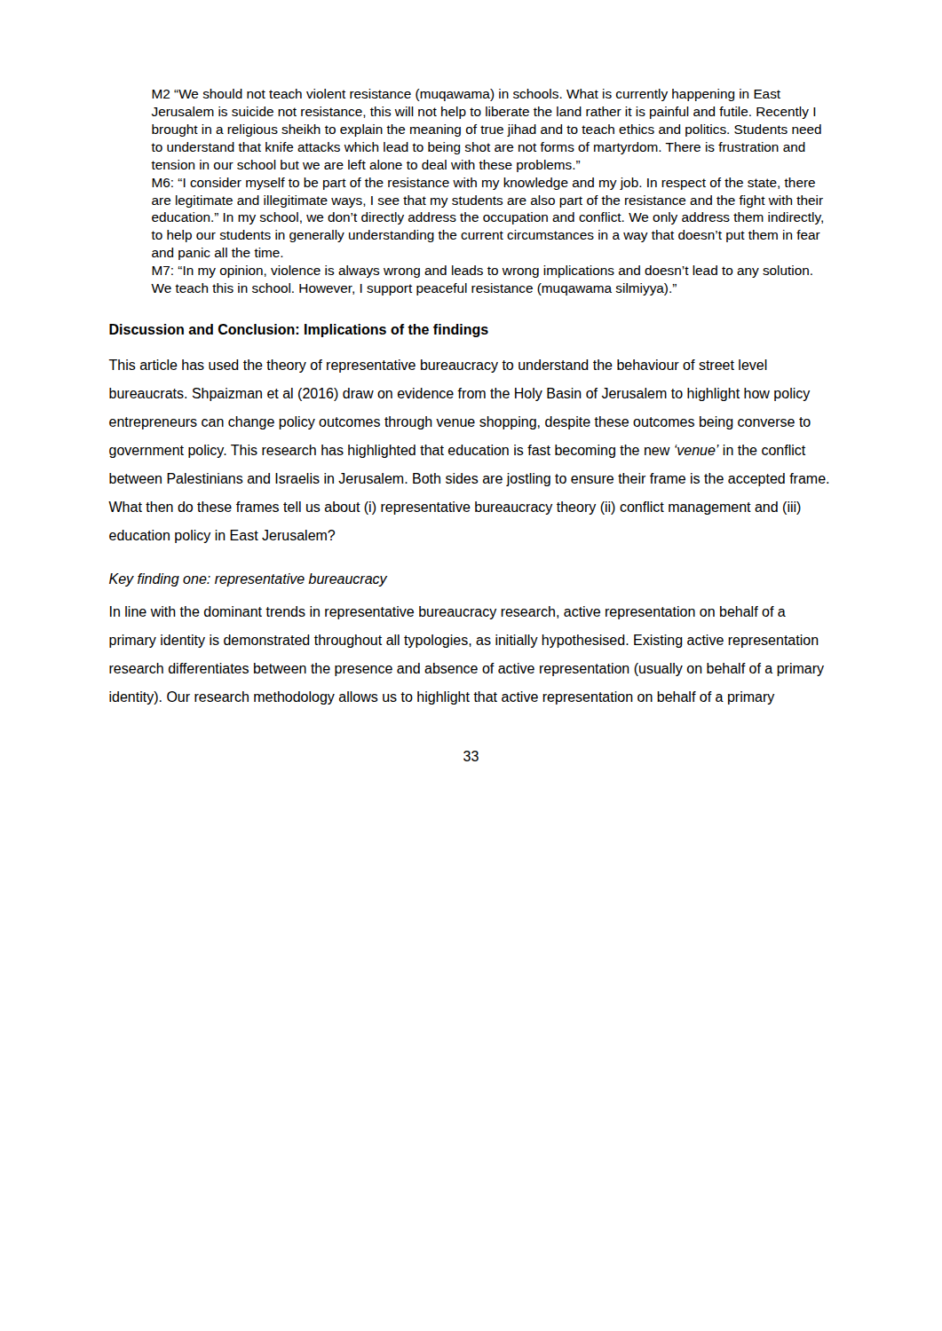M2 “We should not teach violent resistance (muqawama) in schools. What is currently happening in East Jerusalem is suicide not resistance, this will not help to liberate the land rather it is painful and futile. Recently I brought in a religious sheikh to explain the meaning of true jihad and to teach ethics and politics. Students need to understand that knife attacks which lead to being shot are not forms of martyrdom. There is frustration and tension in our school but we are left alone to deal with these problems.”
M6: “I consider myself to be part of the resistance with my knowledge and my job. In respect of the state, there are legitimate and illegitimate ways, I see that my students are also part of the resistance and the fight with their education.” In my school, we don’t directly address the occupation and conflict. We only address them indirectly, to help our students in generally understanding the current circumstances in a way that doesn’t put them in fear and panic all the time.
M7: “In my opinion, violence is always wrong and leads to wrong implications and doesn’t lead to any solution. We teach this in school. However, I support peaceful resistance (muqawama silmiyya).”
Discussion and Conclusion: Implications of the findings
This article has used the theory of representative bureaucracy to understand the behaviour of street level bureaucrats. Shpaizman et al (2016) draw on evidence from the Holy Basin of Jerusalem to highlight how policy entrepreneurs can change policy outcomes through venue shopping, despite these outcomes being converse to government policy. This research has highlighted that education is fast becoming the new ‘venue’ in the conflict between Palestinians and Israelis in Jerusalem. Both sides are jostling to ensure their frame is the accepted frame. What then do these frames tell us about (i) representative bureaucracy theory (ii) conflict management and (iii) education policy in East Jerusalem?
Key finding one: representative bureaucracy
In line with the dominant trends in representative bureaucracy research, active representation on behalf of a primary identity is demonstrated throughout all typologies, as initially hypothesised. Existing active representation research differentiates between the presence and absence of active representation (usually on behalf of a primary identity). Our research methodology allows us to highlight that active representation on behalf of a primary
33